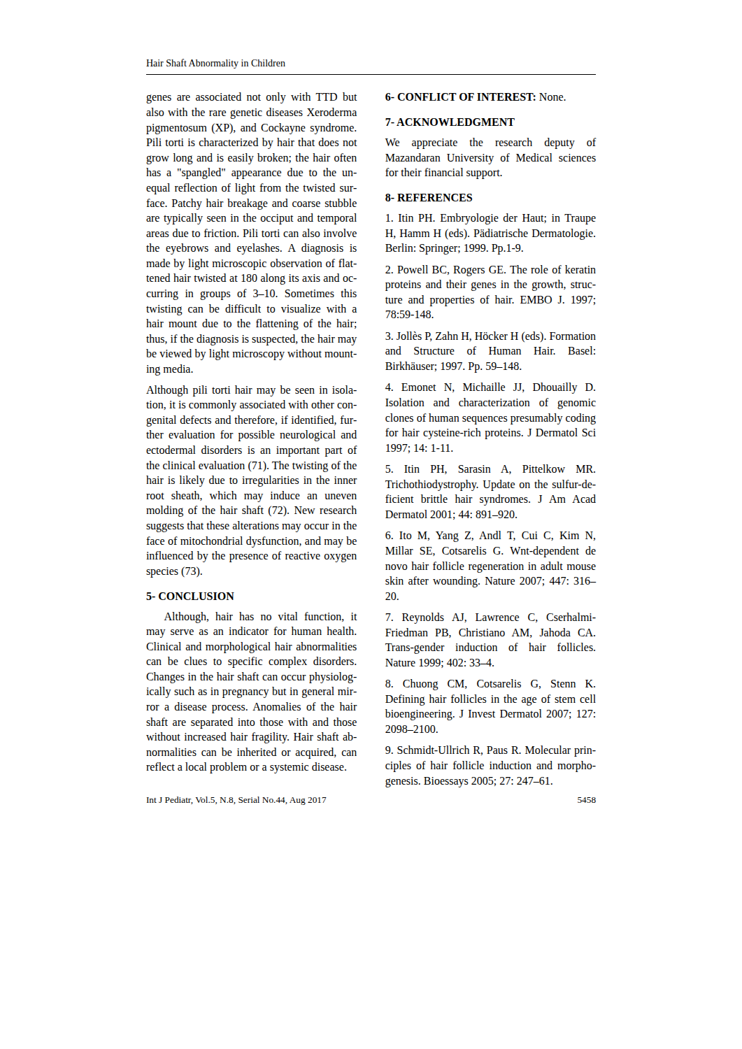Hair Shaft Abnormality in Children
genes are associated not only with TTD but also with the rare genetic diseases Xeroderma pigmentosum (XP), and Cockayne syndrome. Pili torti is characterized by hair that does not grow long and is easily broken; the hair often has a "spangled" appearance due to the unequal reflection of light from the twisted surface. Patchy hair breakage and coarse stubble are typically seen in the occiput and temporal areas due to friction. Pili torti can also involve the eyebrows and eyelashes. A diagnosis is made by light microscopic observation of flattened hair twisted at 180 along its axis and occurring in groups of 3–10. Sometimes this twisting can be difficult to visualize with a hair mount due to the flattening of the hair; thus, if the diagnosis is suspected, the hair may be viewed by light microscopy without mounting media.
Although pili torti hair may be seen in isolation, it is commonly associated with other congenital defects and therefore, if identified, further evaluation for possible neurological and ectodermal disorders is an important part of the clinical evaluation (71). The twisting of the hair is likely due to irregularities in the inner root sheath, which may induce an uneven molding of the hair shaft (72). New research suggests that these alterations may occur in the face of mitochondrial dysfunction, and may be influenced by the presence of reactive oxygen species (73).
5- Conclusion
Although, hair has no vital function, it may serve as an indicator for human health. Clinical and morphological hair abnormalities can be clues to specific complex disorders. Changes in the hair shaft can occur physiologically such as in pregnancy but in general mirror a disease process. Anomalies of the hair shaft are separated into those with and those without increased hair fragility. Hair shaft abnormalities can be inherited or acquired, can reflect a local problem or a systemic disease.
6- Conflict of interest:
None.
7- Acknowledgment
We appreciate the research deputy of Mazandaran University of Medical sciences for their financial support.
8- References
1. Itin PH. Embryologie der Haut; in Traupe H, Hamm H (eds). Pädiatrische Dermatologie. Berlin: Springer; 1999. Pp.1-9.
2. Powell BC, Rogers GE. The role of keratin proteins and their genes in the growth, structure and properties of hair. EMBO J. 1997; 78:59-148.
3. Jollès P, Zahn H, Höcker H (eds). Formation and Structure of Human Hair. Basel: Birkhäuser; 1997. Pp. 59–148.
4. Emonet N, Michaille JJ, Dhouailly D. Isolation and characterization of genomic clones of human sequences presumably coding for hair cysteine-rich proteins. J Dermatol Sci 1997; 14: 1-11.
5. Itin PH, Sarasin A, Pittelkow MR. Trichothiodystrophy. Update on the sulfur-deficient brittle hair syndromes. J Am Acad Dermatol 2001; 44: 891–920.
6. Ito M, Yang Z, Andl T, Cui C, Kim N, Millar SE, Cotsarelis G. Wnt-dependent de novo hair follicle regeneration in adult mouse skin after wounding. Nature 2007; 447: 316–20.
7. Reynolds AJ, Lawrence C, Cserhalmi-Friedman PB, Christiano AM, Jahoda CA. Trans-gender induction of hair follicles. Nature 1999; 402: 33–4.
8. Chuong CM, Cotsarelis G, Stenn K. Defining hair follicles in the age of stem cell bioengineering. J Invest Dermatol 2007; 127: 2098–2100.
9. Schmidt-Ullrich R, Paus R. Molecular principles of hair follicle induction and morphogenesis. Bioessays 2005; 27: 247–61.
Int J Pediatr, Vol.5, N.8, Serial No.44, Aug 2017
5458